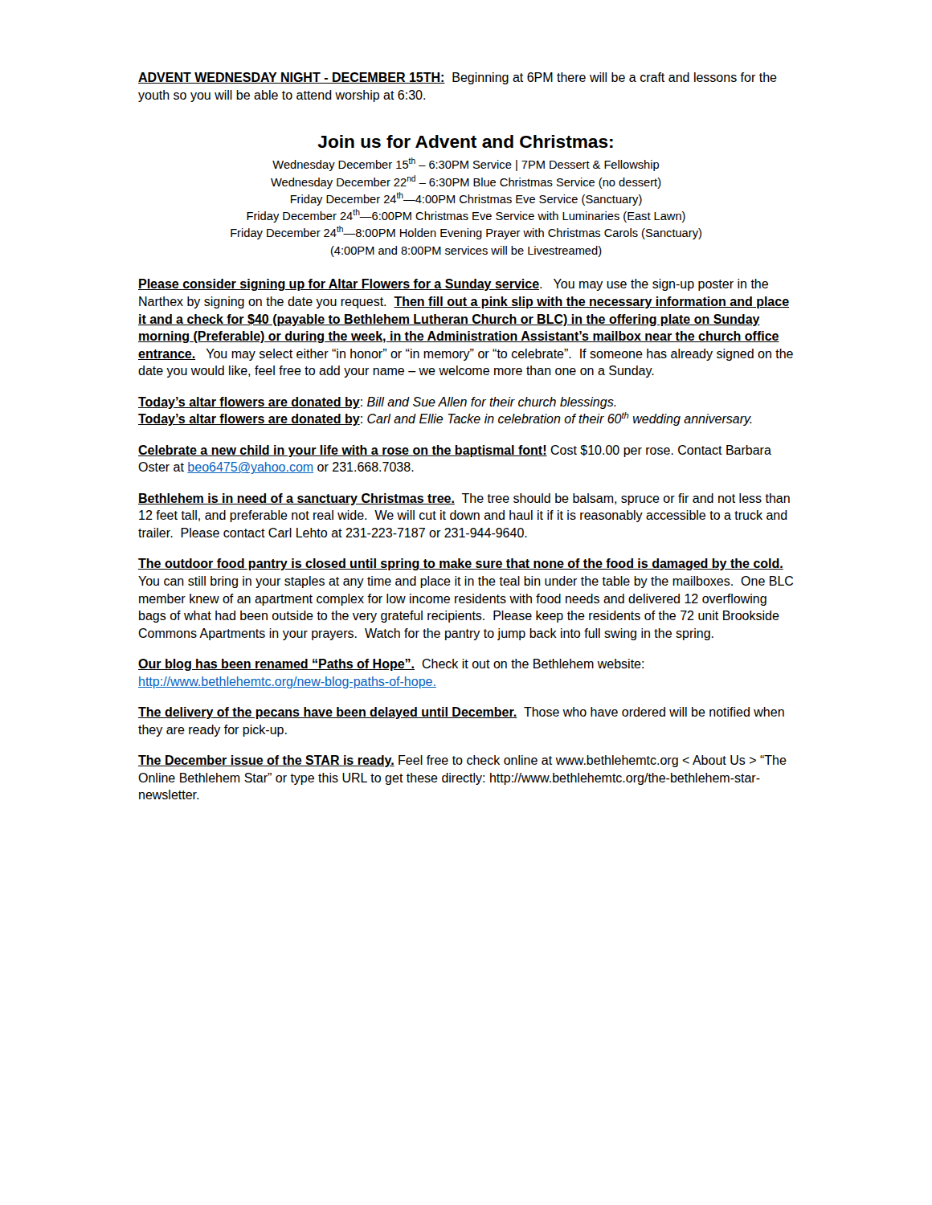ADVENT WEDNESDAY NIGHT - DECEMBER 15TH: Beginning at 6PM there will be a craft and lessons for the youth so you will be able to attend worship at 6:30.
Join us for Advent and Christmas:
Wednesday December 15th – 6:30PM Service | 7PM Dessert & Fellowship
Wednesday December 22nd – 6:30PM Blue Christmas Service (no dessert)
Friday December 24th—4:00PM Christmas Eve Service (Sanctuary)
Friday December 24th—6:00PM Christmas Eve Service with Luminaries (East Lawn)
Friday December 24th—8:00PM Holden Evening Prayer with Christmas Carols (Sanctuary)
(4:00PM and 8:00PM services will be Livestreamed)
Please consider signing up for Altar Flowers for a Sunday service. You may use the sign-up poster in the Narthex by signing on the date you request. Then fill out a pink slip with the necessary information and place it and a check for $40 (payable to Bethlehem Lutheran Church or BLC) in the offering plate on Sunday morning (Preferable) or during the week, in the Administration Assistant’s mailbox near the church office entrance. You may select either “in honor” or “in memory” or “to celebrate”. If someone has already signed on the date you would like, feel free to add your name – we welcome more than one on a Sunday.
Today’s altar flowers are donated by: Bill and Sue Allen for their church blessings.
Today’s altar flowers are donated by: Carl and Ellie Tacke in celebration of their 60th wedding anniversary.
Celebrate a new child in your life with a rose on the baptismal font! Cost $10.00 per rose. Contact Barbara Oster at beo6475@yahoo.com or 231.668.7038.
Bethlehem is in need of a sanctuary Christmas tree. The tree should be balsam, spruce or fir and not less than 12 feet tall, and preferable not real wide. We will cut it down and haul it if it is reasonably accessible to a truck and trailer. Please contact Carl Lehto at 231-223-7187 or 231-944-9640.
The outdoor food pantry is closed until spring to make sure that none of the food is damaged by the cold. You can still bring in your staples at any time and place it in the teal bin under the table by the mailboxes. One BLC member knew of an apartment complex for low income residents with food needs and delivered 12 overflowing bags of what had been outside to the very grateful recipients. Please keep the residents of the 72 unit Brookside Commons Apartments in your prayers. Watch for the pantry to jump back into full swing in the spring.
Our blog has been renamed “Paths of Hope”. Check it out on the Bethlehem website: http://www.bethlehemtc.org/new-blog-paths-of-hope.
The delivery of the pecans have been delayed until December. Those who have ordered will be notified when they are ready for pick-up.
The December issue of the STAR is ready. Feel free to check online at www.bethlehemtc.org < About Us > “The Online Bethlehem Star” or type this URL to get these directly: http://www.bethlehemtc.org/the-bethlehem-star-newsletter.